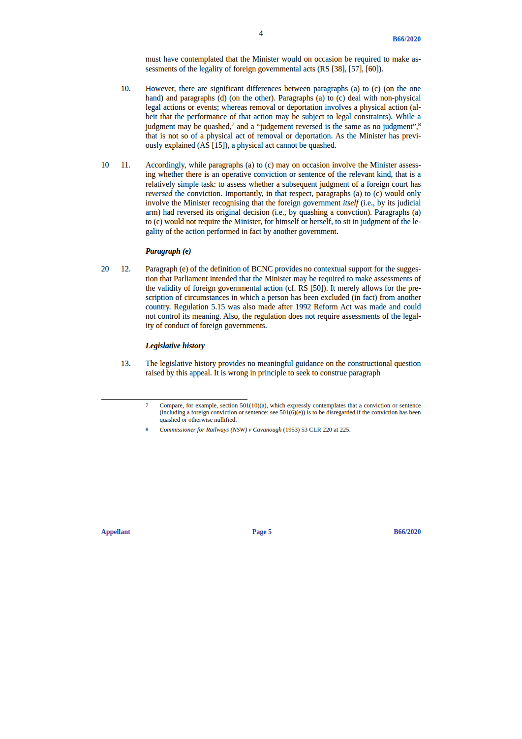4
B66/2020
must have contemplated that the Minister would on occasion be required to make assessments of the legality of foreign governmental acts (RS [38], [57], [60]).
10.
However, there are significant differences between paragraphs (a) to (c) (on the one hand) and paragraphs (d) (on the other). Paragraphs (a) to (c) deal with non-physical legal actions or events; whereas removal or deportation involves a physical action (albeit that the performance of that action may be subject to legal constraints). While a judgment may be quashed,7 and a “judgement reversed is the same as no judgment”,8 that is not so of a physical act of removal or deportation. As the Minister has previously explained (AS [15]), a physical act cannot be quashed.
10
11.
Accordingly, while paragraphs (a) to (c) may on occasion involve the Minister assessing whether there is an operative conviction or sentence of the relevant kind, that is a relatively simple task: to assess whether a subsequent judgment of a foreign court has reversed the conviction. Importantly, in that respect, paragraphs (a) to (c) would only involve the Minister recognising that the foreign government itself (i.e., by its judicial arm) had reversed its original decision (i.e., by quashing a convction). Paragraphs (a) to (c) would not require the Minister, for himself or herself, to sit in judgment of the legality of the action performed in fact by another government.
Paragraph (e)
20
12.
Paragraph (e) of the definition of BCNC provides no contextual support for the suggestion that Parliament intended that the Minister may be required to make assessments of the validity of foreign governmental action (cf. RS [50]). It merely allows for the prescription of circumstances in which a person has been excluded (in fact) from another country. Regulation 5.15 was also made after 1992 Reform Act was made and could not control its meaning. Also, the regulation does not require assessments of the legality of conduct of foreign governments.
Legislative history
13.
The legislative history provides no meaningful guidance on the constructional question raised by this appeal. It is wrong in principle to seek to construe paragraph
7
Compare, for example, section 501(10)(a), which expressly contemplates that a conviction or sentence (including a foreign conviction or sentence: see 501(6)(e)) is to be disregarded if the conviction has been quashed or otherwise nullified.
8
Commissioner for Railways (NSW) v Cavanough (1953) 53 CLR 220 at 225.
Appellant
Page 5
B66/2020